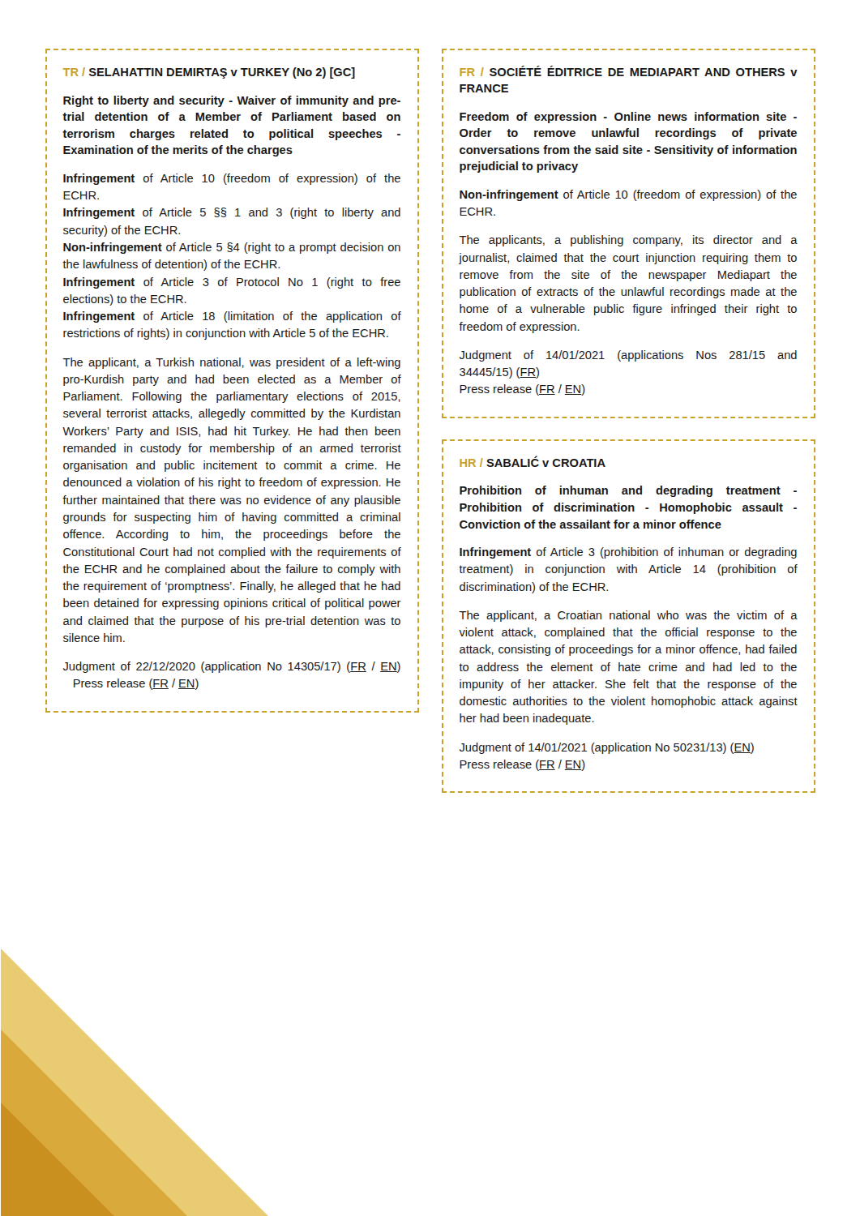TR / SELAHATTIN DEMIRTAŞ v TURKEY (No 2) [GC]
Right to liberty and security - Waiver of immunity and pre-trial detention of a Member of Parliament based on terrorism charges related to political speeches - Examination of the merits of the charges
Infringement of Article 10 (freedom of expression) of the ECHR.
Infringement of Article 5 §§ 1 and 3 (right to liberty and security) of the ECHR.
Non-infringement of Article 5 §4 (right to a prompt decision on the lawfulness of detention) of the ECHR.
Infringement of Article 3 of Protocol No 1 (right to free elections) to the ECHR.
Infringement of Article 18 (limitation of the application of restrictions of rights) in conjunction with Article 5 of the ECHR.
The applicant, a Turkish national, was president of a left-wing pro-Kurdish party and had been elected as a Member of Parliament. Following the parliamentary elections of 2015, several terrorist attacks, allegedly committed by the Kurdistan Workers’ Party and ISIS, had hit Turkey. He had then been remanded in custody for membership of an armed terrorist organisation and public incitement to commit a crime. He denounced a violation of his right to freedom of expression. He further maintained that there was no evidence of any plausible grounds for suspecting him of having committed a criminal offence. According to him, the proceedings before the Constitutional Court had not complied with the requirements of the ECHR and he complained about the failure to comply with the requirement of ‘promptness’. Finally, he alleged that he had been detained for expressing opinions critical of political power and claimed that the purpose of his pre-trial detention was to silence him.
Judgment of 22/12/2020 (application No 14305/17) (FR / EN) Press release (FR / EN)
FR / SOCIÉTÉ ÉDITRICE DE MEDIAPART AND OTHERS v FRANCE
Freedom of expression - Online news information site - Order to remove unlawful recordings of private conversations from the said site - Sensitivity of information prejudicial to privacy
Non-infringement of Article 10 (freedom of expression) of the ECHR.
The applicants, a publishing company, its director and a journalist, claimed that the court injunction requiring them to remove from the site of the newspaper Mediapart the publication of extracts of the unlawful recordings made at the home of a vulnerable public figure infringed their right to freedom of expression.
Judgment of 14/01/2021 (applications Nos 281/15 and 34445/15) (FR)
Press release (FR / EN)
HR / SABALIĆ v CROATIA
Prohibition of inhuman and degrading treatment - Prohibition of discrimination - Homophobic assault - Conviction of the assailant for a minor offence
Infringement of Article 3 (prohibition of inhuman or degrading treatment) in conjunction with Article 14 (prohibition of discrimination) of the ECHR.
The applicant, a Croatian national who was the victim of a violent attack, complained that the official response to the attack, consisting of proceedings for a minor offence, had failed to address the element of hate crime and had led to the impunity of her attacker. She felt that the response of the domestic authorities to the violent homophobic attack against her had been inadequate.
Judgment of 14/01/2021 (application No 50231/13) (EN)
Press release (FR / EN)